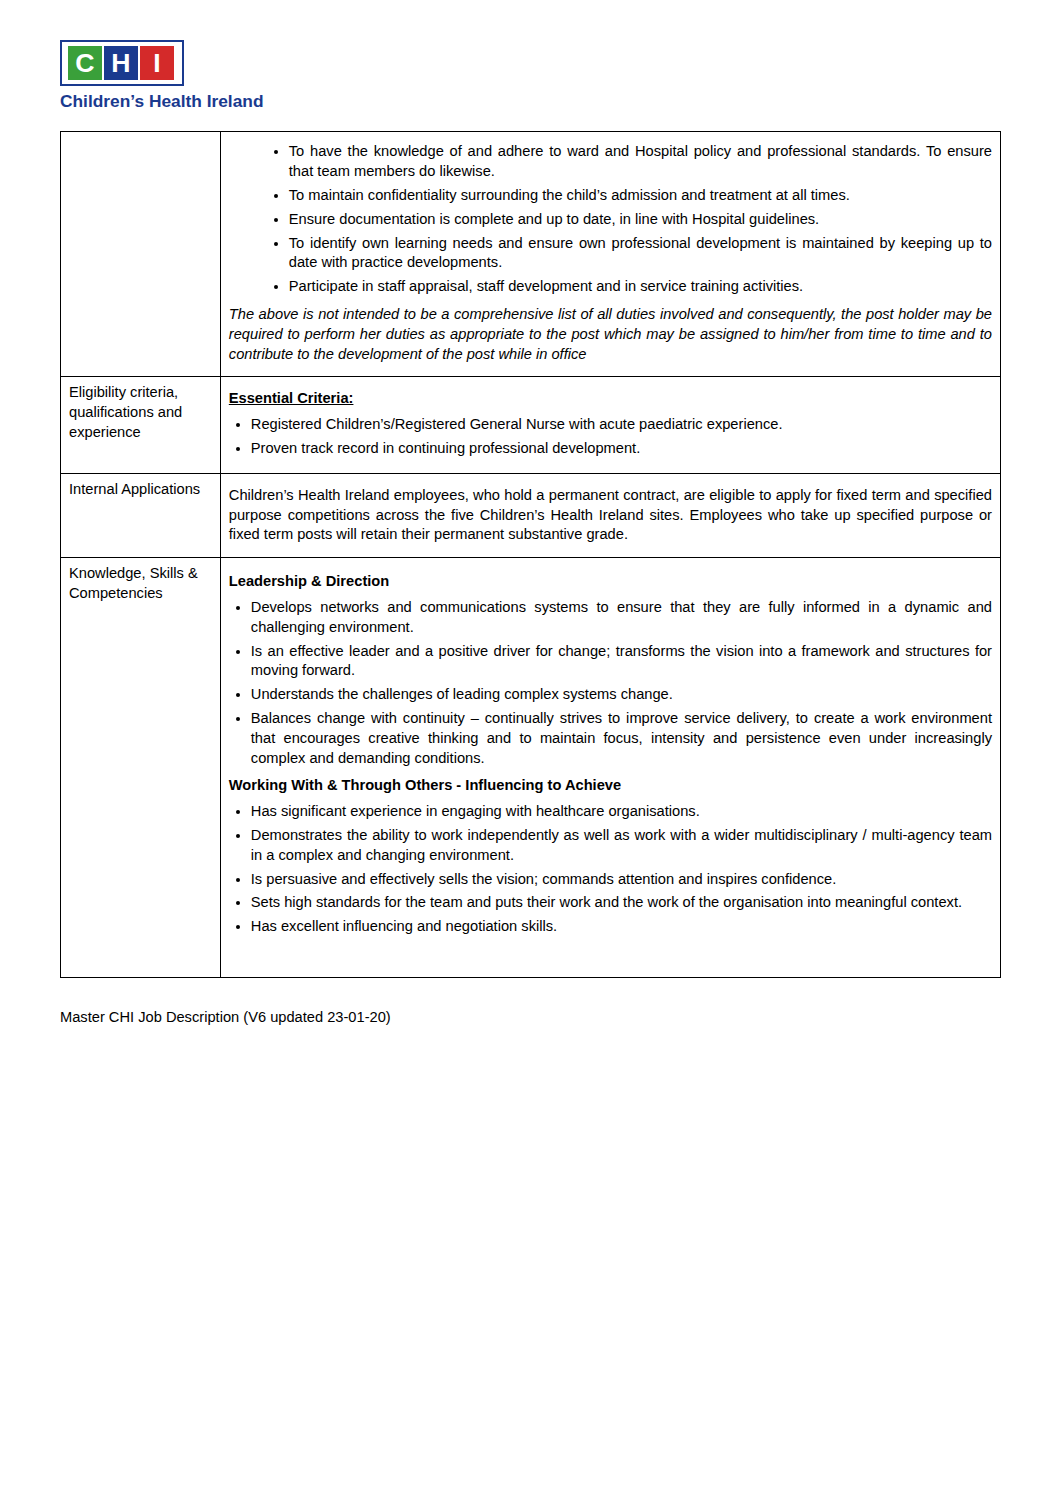CHI
Children’s Health Ireland
| | To have the knowledge of and adhere to ward and Hospital policy and professional standards. To ensure that team members do likewise. To maintain confidentiality surrounding the child’s admission and treatment at all times. Ensure documentation is complete and up to date, in line with Hospital guidelines. To identify own learning needs and ensure own professional development is maintained by keeping up to date with practice developments. Participate in staff appraisal, staff development and in service training activities. The above is not intended to be a comprehensive list of all duties involved and consequently, the post holder may be required to perform her duties as appropriate to the post which may be assigned to him/her from time to time and to contribute to the development of the post while in office |
| Eligibility criteria, qualifications and experience | Essential Criteria: Registered Children’s/Registered General Nurse with acute paediatric experience. Proven track record in continuing professional development. |
| Internal Applications | Children’s Health Ireland employees, who hold a permanent contract, are eligible to apply for fixed term and specified purpose competitions across the five Children’s Health Ireland sites. Employees who take up specified purpose or fixed term posts will retain their permanent substantive grade. |
| Knowledge, Skills & Competencies | Leadership & Direction Develops networks and communications systems to ensure that they are fully informed in a dynamic and challenging environment. Is an effective leader and a positive driver for change; transforms the vision into a framework and structures for moving forward. Understands the challenges of leading complex systems change. Balances change with continuity – continually strives to improve service delivery, to create a work environment that encourages creative thinking and to maintain focus, intensity and persistence even under increasingly complex and demanding conditions. Working With & Through Others - Influencing to Achieve Has significant experience in engaging with healthcare organisations. Demonstrates the ability to work independently as well as work with a wider multidisciplinary / multi-agency team in a complex and changing environment. Is persuasive and effectively sells the vision; commands attention and inspires confidence. Sets high standards for the team and puts their work and the work of the organisation into meaningful context. Has excellent influencing and negotiation skills. |
Master CHI Job Description (V6 updated 23-01-20)